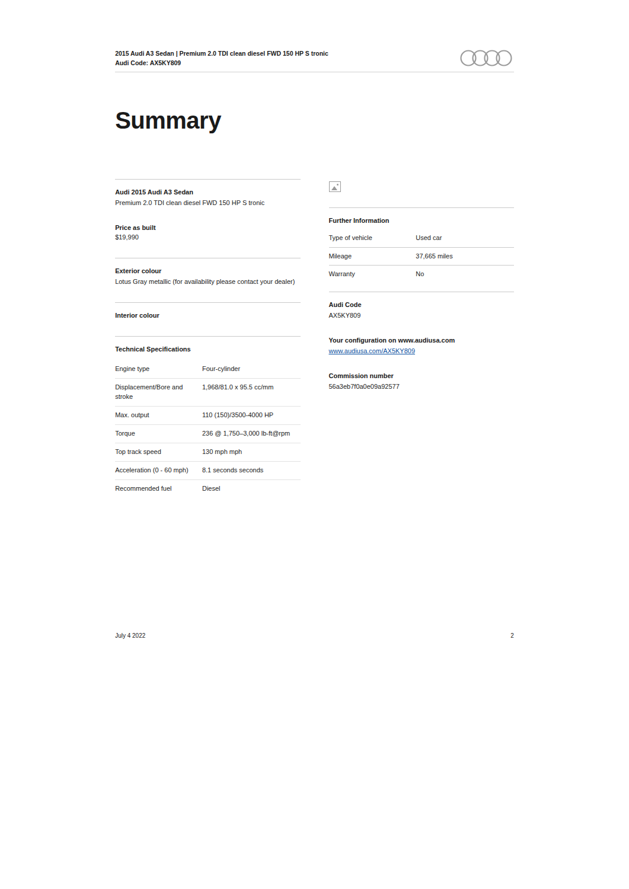2015 Audi A3 Sedan | Premium 2.0 TDI clean diesel FWD 150 HP S tronic
Audi Code: AX5KY809
Summary
Audi 2015 Audi A3 Sedan
Premium 2.0 TDI clean diesel FWD 150 HP S tronic
Price as built
$19,990
Exterior colour
Lotus Gray metallic (for availability please contact your dealer)
Interior colour
Technical Specifications
| Engine type | Four-cylinder |
| Displacement/Bore and stroke | 1,968/81.0 x 95.5 cc/mm |
| Max. output | 110 (150)/3500-4000 HP |
| Torque | 236 @ 1,750–3,000 lb-ft@rpm |
| Top track speed | 130 mph mph |
| Acceleration (0 - 60 mph) | 8.1 seconds seconds |
| Recommended fuel | Diesel |
Further Information
| Type of vehicle | Used car |
| Mileage | 37,665 miles |
| Warranty | No |
Audi Code
AX5KY809
Your configuration on www.audiusa.com
www.audiusa.com/AX5KY809
Commission number
56a3eb7f0a0e09a92577
July 4 2022 2